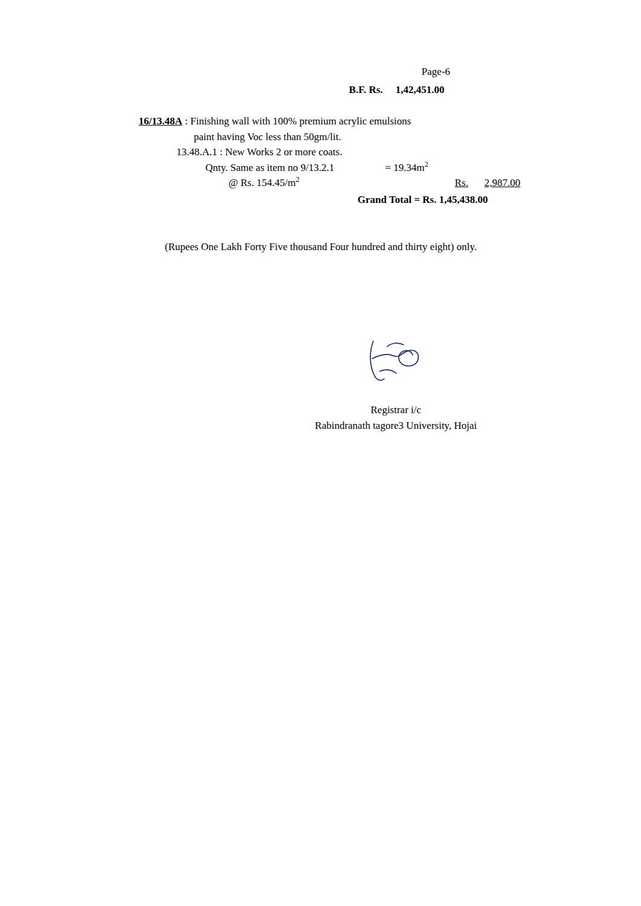Page-6
B.F. Rs. 1,42,451.00
16/13.48A : Finishing wall with 100% premium acrylic emulsions
paint having Voc less than 50gm/lit.
13.48.A.1 : New Works 2 or more coats.
Qnty. Same as item no 9/13.2.1 = 19.34m2
@ Rs. 154.45/m2 Rs. 2,987.00
Grand Total = Rs. 1,45,438.00
(Rupees One Lakh Forty Five thousand Four hundred and thirty eight) only.
Registrar i/c
Rabindranath tagore3 University, Hojai